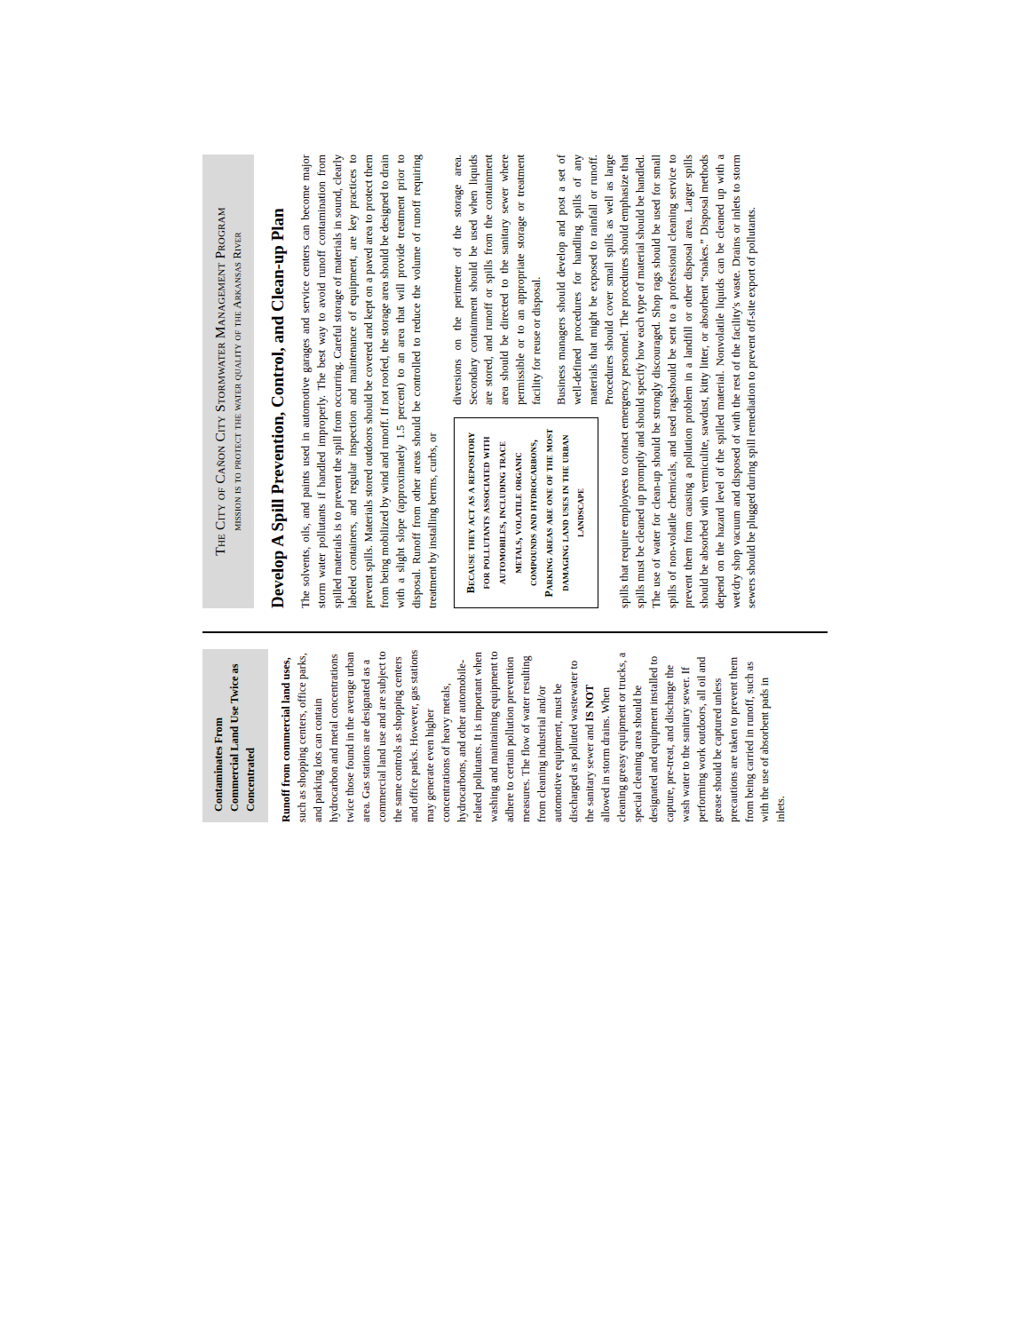Contaminates From Commercial Land Use Twice as Concentrated
Runoff from commercial land uses, such as shopping centers, office parks, and parking lots can contain hydrocarbon and metal concentrations twice those found in the average urban area. Gas stations are designated as a commercial land use and are subject to the same controls as shopping centers and office parks. However, gas stations may generate even higher concentrations of heavy metals, hydrocarbons, and other automobile-related pollutants. It is important when washing and maintaining equipment to adhere to certain pollution prevention measures. The flow of water resulting from cleaning industrial and/or automotive equipment, must be discharged as polluted wastewater to the sanitary sewer and IS NOT allowed in storm drains. When cleaning greasy equipment or trucks, a special cleaning area should be designated and equipment installed to capture, pre-treat, and discharge the wash water to the sanitary sewer. If performing work outdoors, all oil and grease should be captured unless precautions are taken to prevent them from being carried in runoff, such as with the use of absorbent pads in inlets.
The City of Cañon City Stormwater Management Program
mission is to protect the water quality of the Arkansas River
Develop A Spill Prevention, Control, and Clean-up Plan
The solvents, oils, and paints used in automotive garages and service centers can become major storm water pollutants if handled improperly. The best way to avoid runoff contamination from spilled materials is to prevent the spill from occurring. Careful storage of materials in sound, clearly labeled containers, and regular inspection and maintenance of equipment, are key practices to prevent spills. Materials stored outdoors should be covered and kept on a paved area to protect them from being mobilized by wind and runoff. If not roofed, the storage area should be designed to drain with a slight slope (approximately 1.5 percent) to an area that will provide treatment prior to disposal. Runoff from other areas should be controlled to reduce the volume of runoff requiring treatment by installing berms, curbs, or
Because they act as a repository for pollutants associated with automobiles, including trace metals, volatile organic compounds and hydrocarbons, Parking areas are one of the most damaging land uses in the urban landscape
diversions on the perimeter of the storage area. Secondary containment should be used when liquids are stored, and runoff or spills from the containment area should be directed to the sanitary sewer where permissible or to an appropriate storage or treatment facility for reuse or disposal.
Business managers should develop and post a set of well-defined procedures for handling spills of any materials that might be exposed to rainfall or runoff. Procedures should cover small spills as well as large spills that require employees to contact emergency personnel. The procedures should emphasize that spills must be cleaned up promptly and should specify how each type of material should be handled. The use of water for clean-up should be strongly discouraged. Shop rags should be used for small spills of non-volatile chemicals, and used ragsshould be sent to a professional cleaning service to prevent them from causing a pollution problem in a landfill or other disposal area. Larger spills should be absorbed with vermiculite, sawdust, kitty litter, or absorbent “snakes.” Disposal methods depend on the hazard level of the spilled material. Nonvolatile liquids can be cleaned up with a wet/dry shop vacuum and disposed of with the rest of the facility's waste. Drains or inlets to storm sewers should be plugged during spill remediation to prevent off-site export of pollutants.